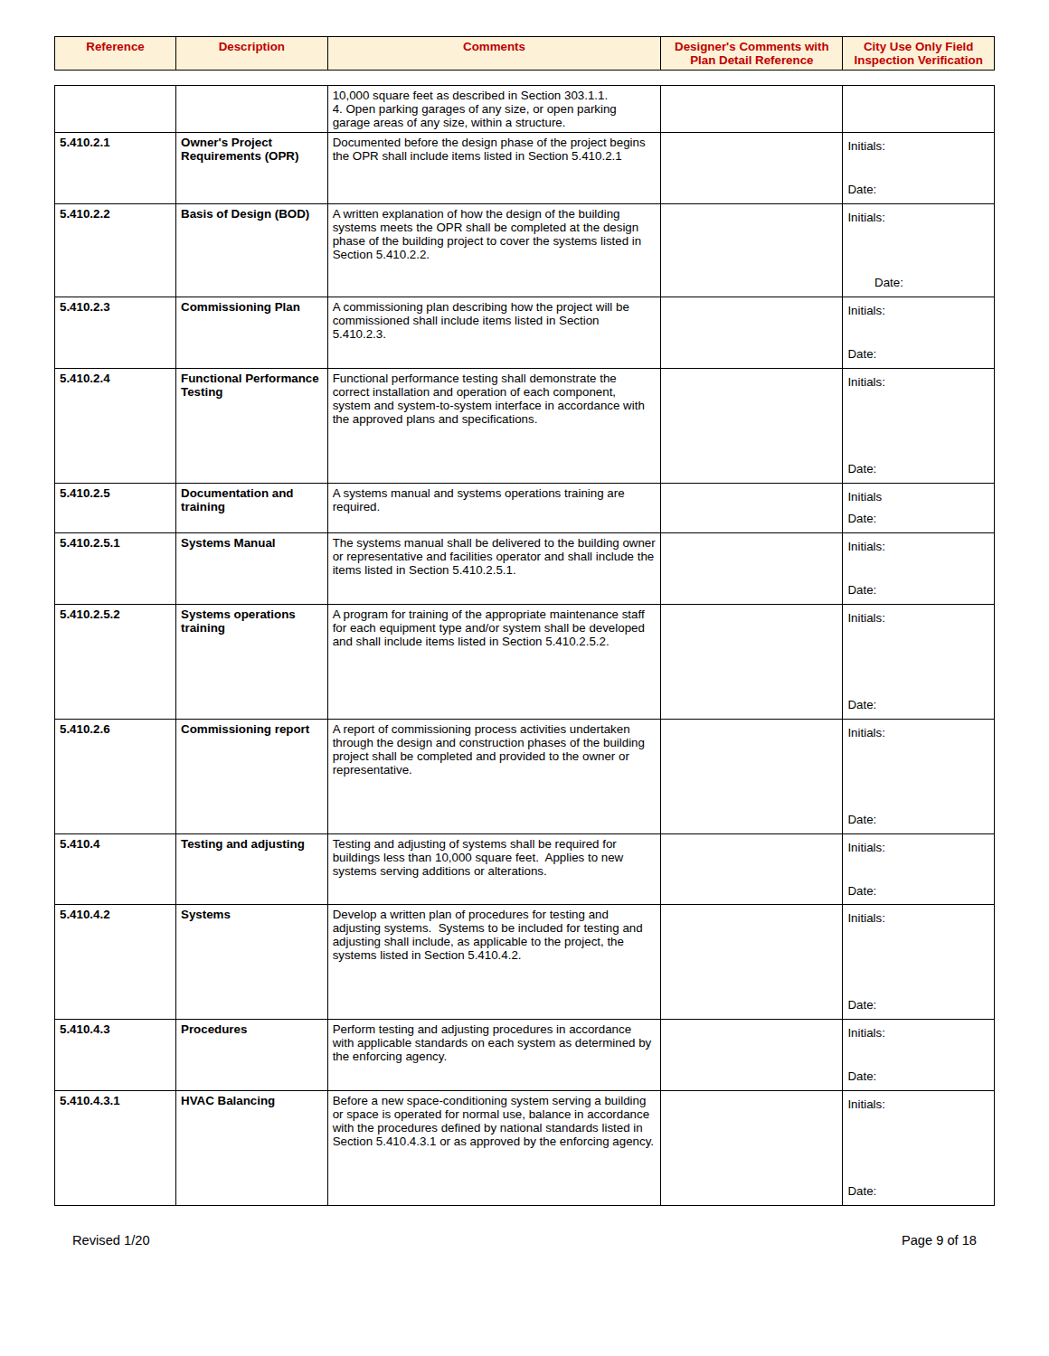| Reference | Description | Comments | Designer's Comments with Plan Detail Reference | City Use Only Field Inspection Verification |
| --- | --- | --- | --- | --- |
| | | 10,000 square feet as described in Section 303.1.1. 4. Open parking garages of any size, or open parking garage areas of any size, within a structure. | | |
| 5.410.2.1 | Owner's Project Requirements (OPR) | Documented before the design phase of the project begins the OPR shall include items listed in Section 5.410.2.1 | | Initials: Date: |
| 5.410.2.2 | Basis of Design (BOD) | A written explanation of how the design of the building systems meets the OPR shall be completed at the design phase of the building project to cover the systems listed in Section 5.410.2.2. | | Initials: Date: |
| 5.410.2.3 | Commissioning Plan | A commissioning plan describing how the project will be commissioned shall include items listed in Section 5.410.2.3. | | Initials: Date: |
| 5.410.2.4 | Functional Performance Testing | Functional performance testing shall demonstrate the correct installation and operation of each component, system and system-to-system interface in accordance with the approved plans and specifications. | | Initials: Date: |
| 5.410.2.5 | Documentation and training | A systems manual and systems operations training are required. | | Initials Date: |
| 5.410.2.5.1 | Systems Manual | The systems manual shall be delivered to the building owner or representative and facilities operator and shall include the items listed in Section 5.410.2.5.1. | | Initials: Date: |
| 5.410.2.5.2 | Systems operations training | A program for training of the appropriate maintenance staff for each equipment type and/or system shall be developed and shall include items listed in Section 5.410.2.5.2. | | Initials: Date: |
| 5.410.2.6 | Commissioning report | A report of commissioning process activities undertaken through the design and construction phases of the building project shall be completed and provided to the owner or representative. | | Initials: Date: |
| 5.410.4 | Testing and adjusting | Testing and adjusting of systems shall be required for buildings less than 10,000 square feet. Applies to new systems serving additions or alterations. | | Initials: Date: |
| 5.410.4.2 | Systems | Develop a written plan of procedures for testing and adjusting systems. Systems to be included for testing and adjusting shall include, as applicable to the project, the systems listed in Section 5.410.4.2. | | Initials: Date: |
| 5.410.4.3 | Procedures | Perform testing and adjusting procedures in accordance with applicable standards on each system as determined by the enforcing agency. | | Initials: Date: |
| 5.410.4.3.1 | HVAC Balancing | Before a new space-conditioning system serving a building or space is operated for normal use, balance in accordance with the procedures defined by national standards listed in Section 5.410.4.3.1 or as approved by the enforcing agency. | | Initials: Date: |
Revised 1/20
Page 9 of 18